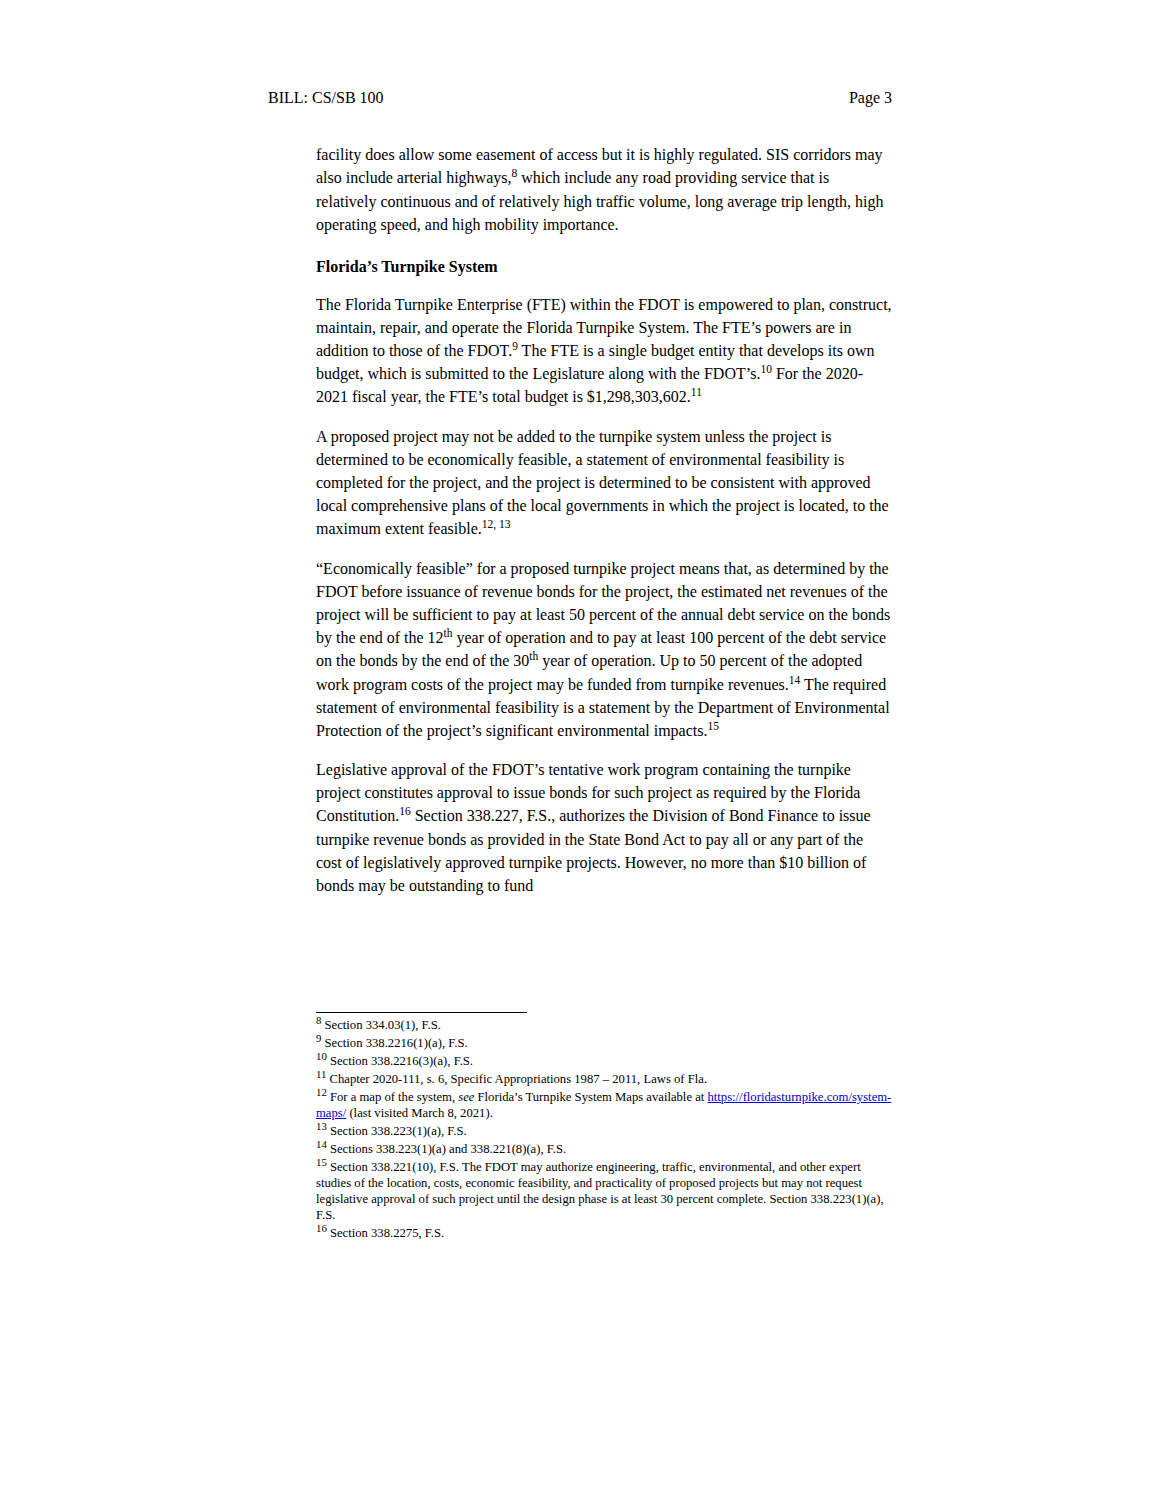BILL: CS/SB 100
Page 3
facility does allow some easement of access but it is highly regulated. SIS corridors may also include arterial highways,8 which include any road providing service that is relatively continuous and of relatively high traffic volume, long average trip length, high operating speed, and high mobility importance.
Florida’s Turnpike System
The Florida Turnpike Enterprise (FTE) within the FDOT is empowered to plan, construct, maintain, repair, and operate the Florida Turnpike System. The FTE’s powers are in addition to those of the FDOT.9 The FTE is a single budget entity that develops its own budget, which is submitted to the Legislature along with the FDOT’s.10 For the 2020-2021 fiscal year, the FTE’s total budget is $1,298,303,602.11
A proposed project may not be added to the turnpike system unless the project is determined to be economically feasible, a statement of environmental feasibility is completed for the project, and the project is determined to be consistent with approved local comprehensive plans of the local governments in which the project is located, to the maximum extent feasible.12, 13
“Economically feasible” for a proposed turnpike project means that, as determined by the FDOT before issuance of revenue bonds for the project, the estimated net revenues of the project will be sufficient to pay at least 50 percent of the annual debt service on the bonds by the end of the 12th year of operation and to pay at least 100 percent of the debt service on the bonds by the end of the 30th year of operation. Up to 50 percent of the adopted work program costs of the project may be funded from turnpike revenues.14 The required statement of environmental feasibility is a statement by the Department of Environmental Protection of the project’s significant environmental impacts.15
Legislative approval of the FDOT’s tentative work program containing the turnpike project constitutes approval to issue bonds for such project as required by the Florida Constitution.16 Section 338.227, F.S., authorizes the Division of Bond Finance to issue turnpike revenue bonds as provided in the State Bond Act to pay all or any part of the cost of legislatively approved turnpike projects. However, no more than $10 billion of bonds may be outstanding to fund
8 Section 334.03(1), F.S.
9 Section 338.2216(1)(a), F.S.
10 Section 338.2216(3)(a), F.S.
11 Chapter 2020-111, s. 6, Specific Appropriations 1987 – 2011, Laws of Fla.
12 For a map of the system, see Florida’s Turnpike System Maps available at https://floridasturnpike.com/system-maps/ (last visited March 8, 2021).
13 Section 338.223(1)(a), F.S.
14 Sections 338.223(1)(a) and 338.221(8)(a), F.S.
15 Section 338.221(10), F.S. The FDOT may authorize engineering, traffic, environmental, and other expert studies of the location, costs, economic feasibility, and practicality of proposed projects but may not request legislative approval of such project until the design phase is at least 30 percent complete. Section 338.223(1)(a), F.S.
16 Section 338.2275, F.S.